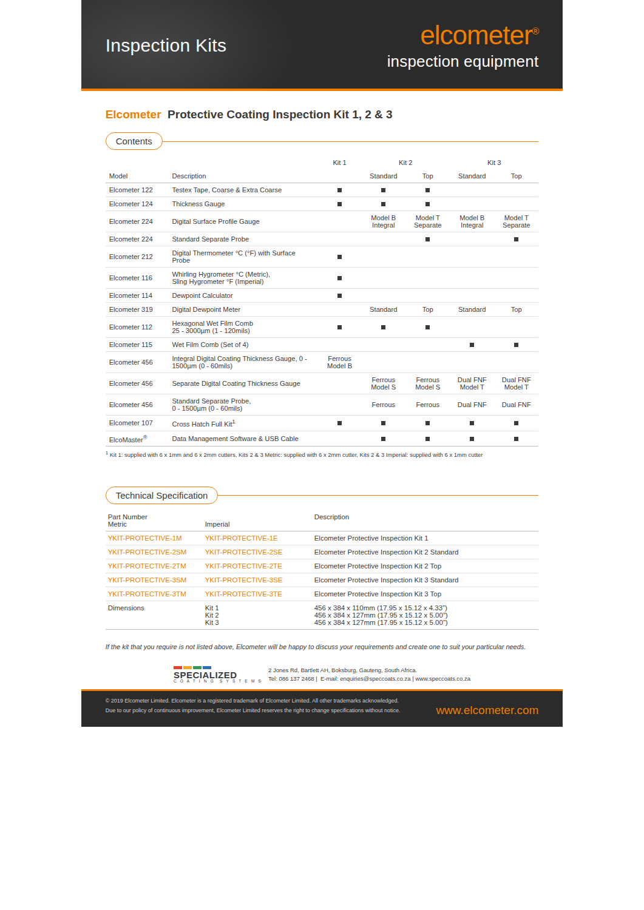Inspection Kits
elcometer®
inspection equipment
Elcometer Protective Coating Inspection Kit 1, 2 & 3
Contents
| | | Kit 1 | Kit 2 | Kit 3 |
| --- | --- | --- | --- | --- |
| Model | Description | | Standard | Top | Standard | Top |
| Elcometer 122 | Testex Tape, Coarse & Extra Coarse | | | | | |
| Elcometer 124 | Thickness Gauge | | | | | |
| Elcometer 224 | Digital Surface Profile Gauge | | Model B Integral | Model T Separate | Model B Integral | Model T Separate |
| Elcometer 224 | Standard Separate Probe | | | | | |
| Elcometer 212 | Digital Thermometer °C (°F) with Surface Probe | | | | | |
| Elcometer 116 | Whirling Hygrometer °C (Metric), Sling Hygrometer °F (Imperial) | | | | | |
| Elcometer 114 | Dewpoint Calculator | | | | | |
| Elcometer 319 | Digital Dewpoint Meter | | Standard | Top | Standard | Top |
| Elcometer 112 | Hexagonal Wet Film Comb 25 - 3000µm (1 - 120mils) | | | | | |
| Elcometer 115 | Wet Film Comb (Set of 4) | | | | | |
| Elcometer 456 | Integral Digital Coating Thickness Gauge, 0 - 1500µm (0 - 60mils) | Ferrous Model B | | | | |
| Elcometer 456 | Separate Digital Coating Thickness Gauge | | Ferrous Model S | Ferrous Model S | Dual FNF Model T | Dual FNF Model T |
| Elcometer 456 | Standard Separate Probe, 0 - 1500µm (0 - 60mils) | | Ferrous | Ferrous | Dual FNF | Dual FNF |
| Elcometer 107 | Cross Hatch Full Kit 1 | | | | | |
| ElcoMaster ® | Data Management Software & USB Cable | | | | | |
1 Kit 1: supplied with 6 x 1mm and 6 x 2mm cutters, Kits 2 & 3 Metric: supplied with 6 x 2mm cutter, Kits 2 & 3 Imperial: supplied with 6 x 1mm cutter
Technical Specification
| Part Number Metric | Imperial | Description |
| --- | --- | --- |
| YKIT-PROTECTIVE-1M | YKIT-PROTECTIVE-1E | Elcometer Protective Inspection Kit 1 |
| YKIT-PROTECTIVE-2SM | YKIT-PROTECTIVE-2SE | Elcometer Protective Inspection Kit 2 Standard |
| YKIT-PROTECTIVE-2TM | YKIT-PROTECTIVE-2TE | Elcometer Protective Inspection Kit 2 Top |
| YKIT-PROTECTIVE-3SM | YKIT-PROTECTIVE-3SE | Elcometer Protective Inspection Kit 3 Standard |
| YKIT-PROTECTIVE-3TM | YKIT-PROTECTIVE-3TE | Elcometer Protective Inspection Kit 3 Top |
| Dimensions | Kit 1 Kit 2 Kit 3 | 456 x 384 x 110mm (17.95 x 15.12 x 4.33”) 456 x 384 x 127mm (17.95 x 15.12 x 5.00”) 456 x 384 x 127mm (17.95 x 15.12 x 5.00”) |
If the kit that you require is not listed above, Elcometer will be happy to discuss your requirements and create one to suit your particular needs.
SPECIALIZED
C O A T I N G S Y S T E M S
2 Jones Rd, Bartlett AH, Boksburg, Gauteng, South Africa.
Tel: 086 137 2468 | E-mail: enquiries@speccoats.co.za | www.speccoats.co.za
© 2019 Elcometer Limited. Elcometer is a registered trademark of Elcometer Limited. All other trademarks acknowledged.
Due to our policy of continuous improvement, Elcometer Limited reserves the right to change specifications without notice.
www.elcometer.com